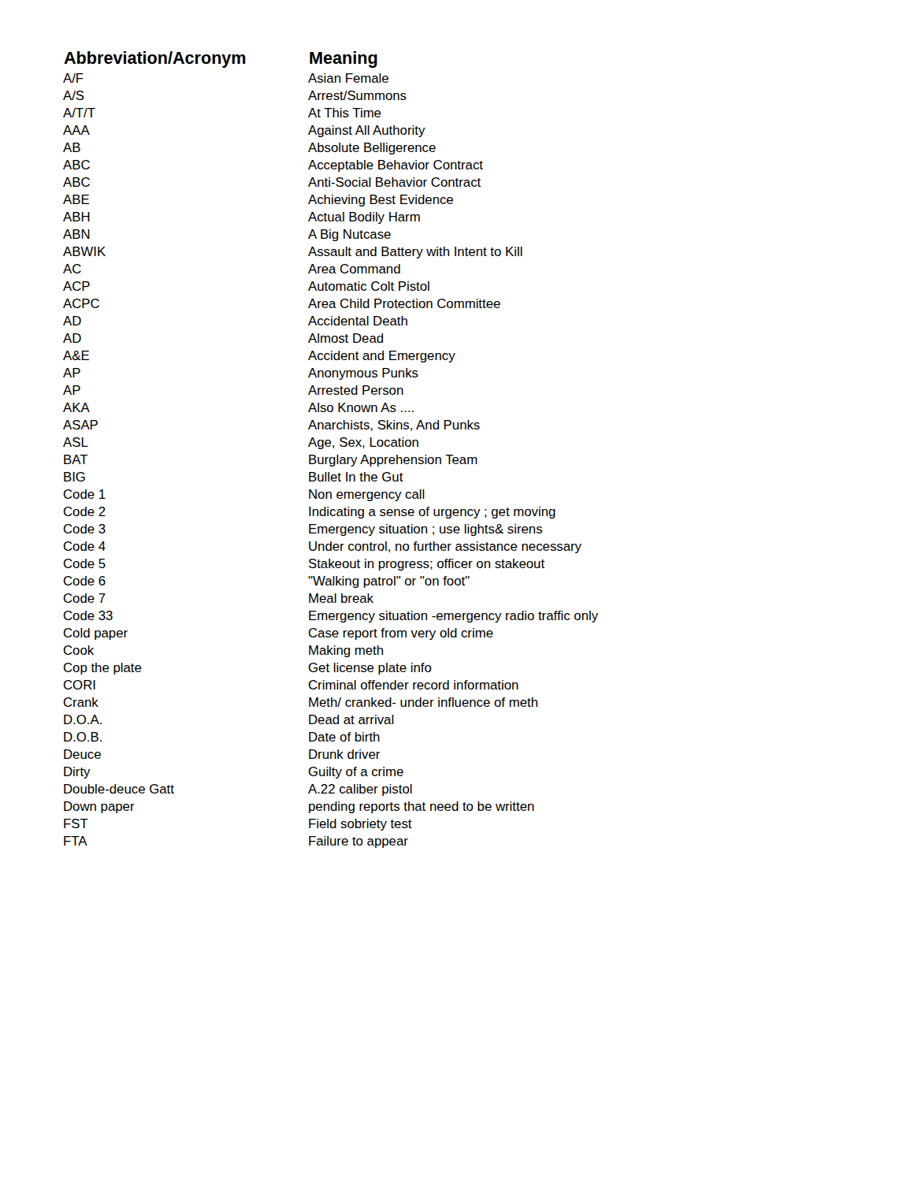| Abbreviation/Acronym | Meaning |
| --- | --- |
| A/F | Asian Female |
| A/S | Arrest/Summons |
| A/T/T | At This Time |
| AAA | Against All Authority |
| AB | Absolute Belligerence |
| ABC | Acceptable Behavior Contract |
| ABC | Anti-Social Behavior Contract |
| ABE | Achieving Best Evidence |
| ABH | Actual Bodily Harm |
| ABN | A Big Nutcase |
| ABWIK | Assault and Battery with Intent to Kill |
| AC | Area Command |
| ACP | Automatic Colt Pistol |
| ACPC | Area Child Protection Committee |
| AD | Accidental Death |
| AD | Almost Dead |
| A&E | Accident and Emergency |
| AP | Anonymous Punks |
| AP | Arrested Person |
| AKA | Also Known As .... |
| ASAP | Anarchists, Skins, And Punks |
| ASL | Age, Sex, Location |
| BAT | Burglary Apprehension Team |
| BIG | Bullet In the Gut |
| Code 1 | Non emergency call |
| Code 2 | Indicating a sense of urgency ; get moving |
| Code 3 | Emergency situation ; use lights& sirens |
| Code 4 | Under control, no further assistance necessary |
| Code 5 | Stakeout in progress; officer on stakeout |
| Code 6 | "Walking patrol" or "on foot" |
| Code 7 | Meal break |
| Code 33 | Emergency situation -emergency radio traffic only |
| Cold paper | Case report from very old crime |
| Cook | Making meth |
| Cop the plate | Get license plate info |
| CORI | Criminal offender record information |
| Crank | Meth/ cranked- under influence of meth |
| D.O.A. | Dead at arrival |
| D.O.B. | Date of birth |
| Deuce | Drunk driver |
| Dirty | Guilty of a crime |
| Double-deuce Gatt | A.22 caliber pistol |
| Down paper | pending reports that need to be written |
| FST | Field sobriety test |
| FTA | Failure to appear |